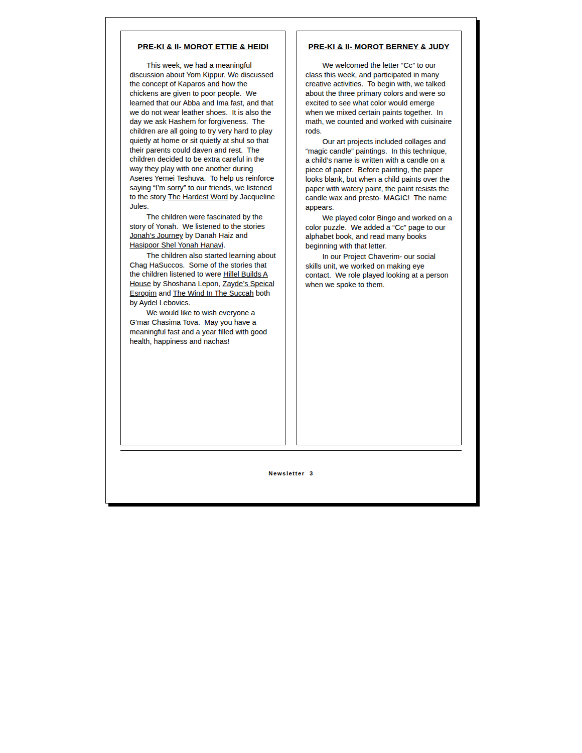PRE-KI & II- MOROT ETTIE & HEIDI
This week, we had a meaningful discussion about Yom Kippur. We discussed the concept of Kaparos and how the chickens are given to poor people. We learned that our Abba and Ima fast, and that we do not wear leather shoes. It is also the day we ask Hashem for forgiveness. The children are all going to try very hard to play quietly at home or sit quietly at shul so that their parents could daven and rest. The children decided to be extra careful in the way they play with one another during Aseres Yemei Teshuva. To help us reinforce saying “I’m sorry” to our friends, we listened to the story The Hardest Word by Jacqueline Jules.
The children were fascinated by the story of Yonah. We listened to the stories Jonah’s Journey by Danah Haiz and Hasipoor Shel Yonah Hanavi.
The children also started learning about Chag HaSuccos. Some of the stories that the children listened to were Hillel Builds A House by Shoshana Lepon, Zayde’s Speical Esrogim and The Wind In The Succah both by Aydel Lebovics.
We would like to wish everyone a G’mar Chasima Tova. May you have a meaningful fast and a year filled with good health, happiness and nachas!
PRE-KI & II- MOROT BERNEY & JUDY
We welcomed the letter “Cc” to our class this week, and participated in many creative activities. To begin with, we talked about the three primary colors and were so excited to see what color would emerge when we mixed certain paints together. In math, we counted and worked with cuisinaire rods.
Our art projects included collages and “magic candle” paintings. In this technique, a child’s name is written with a candle on a piece of paper. Before painting, the paper looks blank, but when a child paints over the paper with watery paint, the paint resists the candle wax and presto- MAGIC! The name appears.
We played color Bingo and worked on a color puzzle. We added a “Cc” page to our alphabet book, and read many books beginning with that letter.
In our Project Chaverim- our social skills unit, we worked on making eye contact. We role played looking at a person when we spoke to them.
Newsletter 3